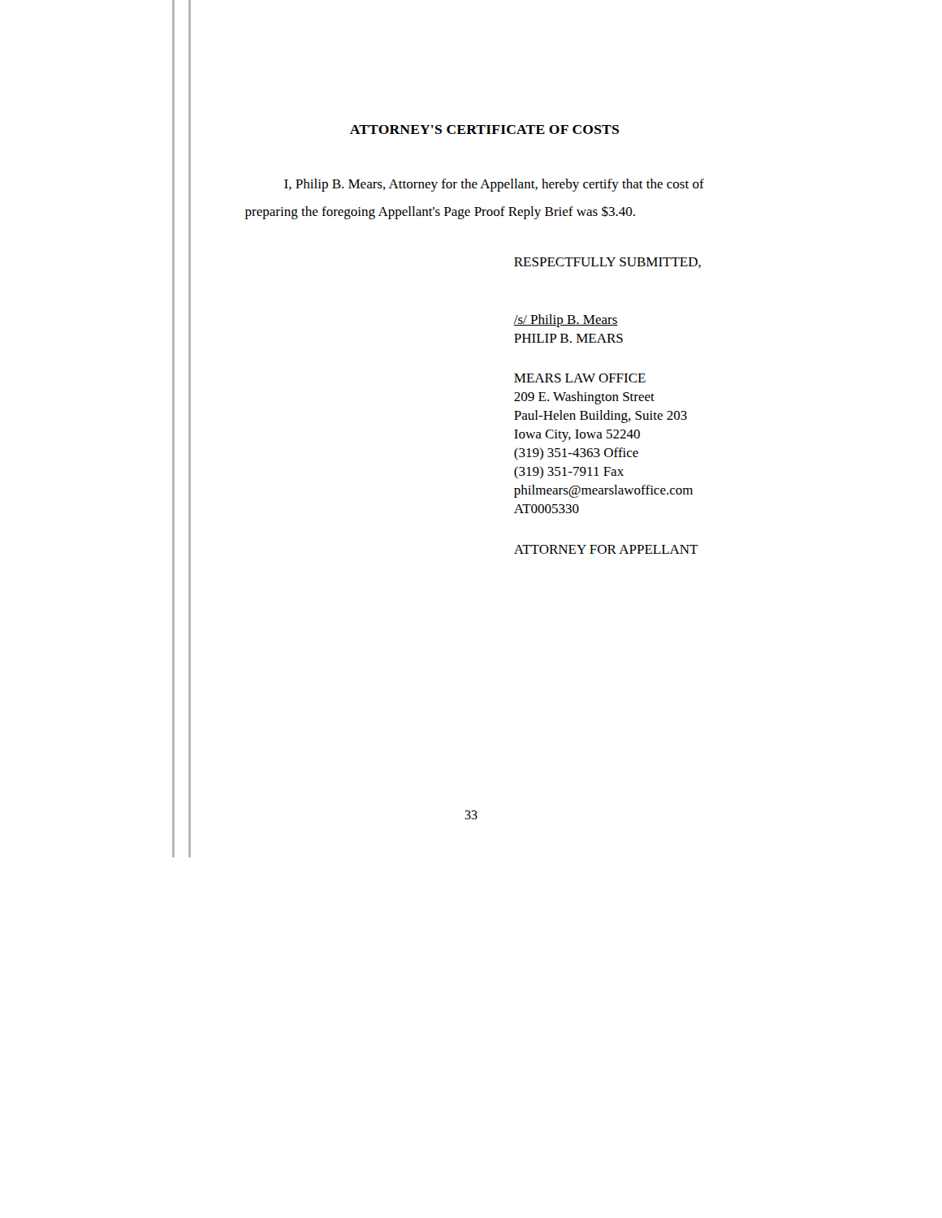ATTORNEY'S CERTIFICATE OF COSTS
I, Philip B. Mears, Attorney for the Appellant, hereby certify that the cost of preparing the foregoing Appellant's Page Proof Reply Brief was $3.40.
RESPECTFULLY SUBMITTED,
/s/ Philip B. Mears
PHILIP B. MEARS
MEARS LAW OFFICE
209 E. Washington Street
Paul-Helen Building, Suite 203
Iowa City, Iowa 52240
(319) 351-4363 Office
(319) 351-7911 Fax
philmears@mearslawoffice.com
AT0005330
ATTORNEY FOR APPELLANT
33